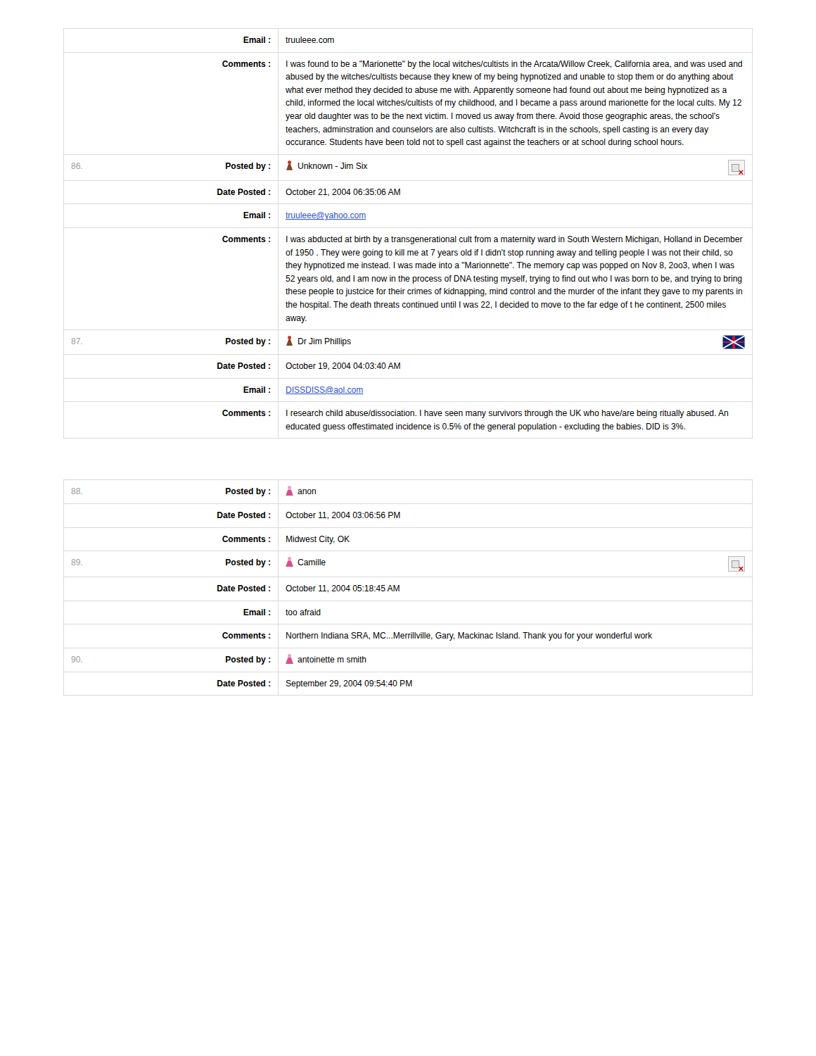| | Email : | truuleee.com |
| | Comments : | I was found to be a "Marionette" by the local witches/cultists in the Arcata/Willow Creek, California area, and was used and abused by the witches/cultists because they knew of my being hypnotized and unable to stop them or do anything about what ever method they decided to abuse me with. Apparently someone had found out about me being hypnotized as a child, informed the local witches/cultists of my childhood, and I became a pass around marionette for the local cults. My 12 year old daughter was to be the next victim. I moved us away from there. Avoid those geographic areas, the school's teachers, adminstration and counselors are also cultists. Witchcraft is in the schools, spell casting is an every day occurance. Students have been told not to spell cast against the teachers or at school during school hours. |
| 86. | Posted by : | Unknown - Jim Six |
| | Date Posted : | October 21, 2004 06:35:06 AM |
| | Email : | truuleee@yahoo.com |
| | Comments : | I was abducted at birth by a transgenerational cult from a maternity ward in South Western Michigan, Holland in December of 1950 . They were going to kill me at 7 years old if I didn't stop running away and telling people I was not their child, so they hypnotized me instead. I was made into a "Marionnette". The memory cap was popped on Nov 8, 2oo3, when I was 52 years old, and I am now in the process of DNA testing myself, trying to find out who I was born to be, and trying to bring these people to justcice for their crimes of kidnapping, mind control and the murder of the infant they gave to my parents in the hospital. The death threats continued until I was 22, I decided to move to the far edge of t he continent, 2500 miles away. |
| 87. | Posted by : | Dr Jim Phillips |
| | Date Posted : | October 19, 2004 04:03:40 AM |
| | Email : | DISSDISS@aol.com |
| | Comments : | I research child abuse/dissociation. I have seen many survivors through the UK who have/are being ritually abused. An educated guess offestimated incidence is 0.5% of the general population - excluding the babies. DID is 3%. |
| 88. | Posted by : | anon |
| | Date Posted : | October 11, 2004 03:06:56 PM |
| | Comments : | Midwest City, OK |
| 89. | Posted by : | Camille |
| | Date Posted : | October 11, 2004 05:18:45 AM |
| | Email : | too afraid |
| | Comments : | Northern Indiana SRA, MC...Merrillville, Gary, Mackinac Island. Thank you for your wonderful work |
| 90. | Posted by : | antoinette m smith |
| | Date Posted : | September 29, 2004 09:54:40 PM |